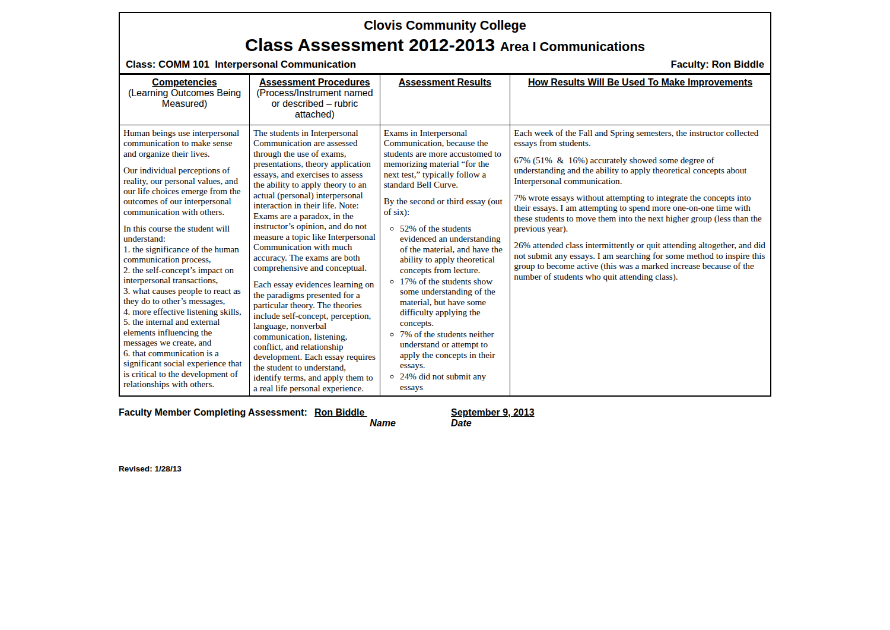Clovis Community College
Class Assessment 2012-2013 Area I Communications
Class: COMM 101 Interpersonal Communication Faculty: Ron Biddle
| Competencies (Learning Outcomes Being Measured) | Assessment Procedures (Process/Instrument named or described – rubric attached) | Assessment Results | How Results Will Be Used To Make Improvements |
| --- | --- | --- | --- |
| Human beings use interpersonal communication to make sense and organize their lives. Our individual perceptions of reality, our personal values, and our life choices emerge from the outcomes of our interpersonal communication with others. In this course the student will understand: 1. the significance of the human communication process, 2. the self-concept’s impact on interpersonal transactions, 3. what causes people to react as they do to other’s messages, 4. more effective listening skills, 5. the internal and external elements influencing the messages we create, and 6. that communication is a significant social experience that is critical to the development of relationships with others. | The students in Interpersonal Communication are assessed through the use of exams, presentations, theory application essays, and exercises to assess the ability to apply theory to an actual (personal) interpersonal interaction in their life. Note: Exams are a paradox, in the instructor’s opinion, and do not measure a topic like Interpersonal Communication with much accuracy. The exams are both comprehensive and conceptual. Each essay evidences learning on the paradigms presented for a particular theory. The theories include self-concept, perception, language, nonverbal communication, listening, conflict, and relationship development. Each essay requires the student to understand, identify terms, and apply them to a real life personal experience. | Exams in Interpersonal Communication, because the students are more accustomed to memorizing material “for the next test,” typically follow a standard Bell Curve. By the second or third essay (out of six): 52% of the students evidenced an understanding of the material, and have the ability to apply theoretical concepts from lecture. 17% of the students show some understanding of the material, but have some difficulty applying the concepts. 7% of the students neither understand or attempt to apply the concepts in their essays. 24% did not submit any essays | Each week of the Fall and Spring semesters, the instructor collected essays from students. 67% (51% & 16%) accurately showed some degree of understanding and the ability to apply theoretical concepts about Interpersonal communication. 7% wrote essays without attempting to integrate the concepts into their essays. I am attempting to spend more one-on-one time with these students to move them into the next higher group (less than the previous year). 26% attended class intermittently or quit attending altogether, and did not submit any essays. I am searching for some method to inspire this group to become active (this was a marked increase because of the number of students who quit attending class). |
Faculty Member Completing Assessment: Ron Biddle September 9, 2013
Name Date
Revised: 1/28/13